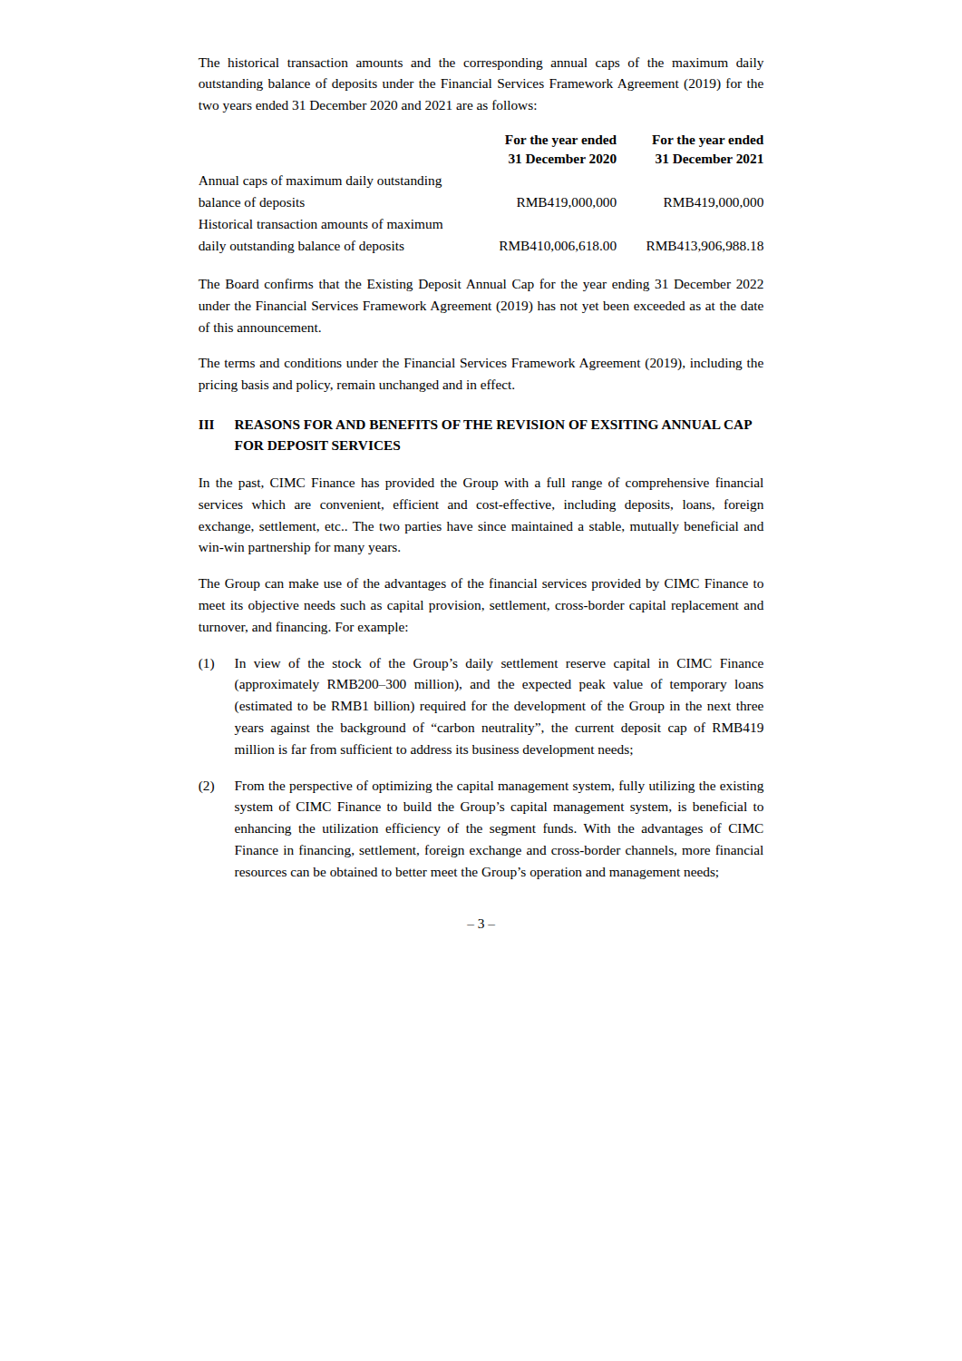The historical transaction amounts and the corresponding annual caps of the maximum daily outstanding balance of deposits under the Financial Services Framework Agreement (2019) for the two years ended 31 December 2020 and 2021 are as follows:
| | For the year ended 31 December 2020 | For the year ended 31 December 2021 |
| --- | --- | --- |
| Annual caps of maximum daily outstanding | | |
| balance of deposits | RMB419,000,000 | RMB419,000,000 |
| Historical transaction amounts of maximum | | |
| daily outstanding balance of deposits | RMB410,006,618.00 | RMB413,906,988.18 |
The Board confirms that the Existing Deposit Annual Cap for the year ending 31 December 2022 under the Financial Services Framework Agreement (2019) has not yet been exceeded as at the date of this announcement.
The terms and conditions under the Financial Services Framework Agreement (2019), including the pricing basis and policy, remain unchanged and in effect.
III REASONS FOR AND BENEFITS OF THE REVISION OF EXSITING ANNUAL CAP FOR DEPOSIT SERVICES
In the past, CIMC Finance has provided the Group with a full range of comprehensive financial services which are convenient, efficient and cost-effective, including deposits, loans, foreign exchange, settlement, etc.. The two parties have since maintained a stable, mutually beneficial and win-win partnership for many years.
The Group can make use of the advantages of the financial services provided by CIMC Finance to meet its objective needs such as capital provision, settlement, cross-border capital replacement and turnover, and financing. For example:
In view of the stock of the Group’s daily settlement reserve capital in CIMC Finance (approximately RMB200–300 million), and the expected peak value of temporary loans (estimated to be RMB1 billion) required for the development of the Group in the next three years against the background of “carbon neutrality”, the current deposit cap of RMB419 million is far from sufficient to address its business development needs;
From the perspective of optimizing the capital management system, fully utilizing the existing system of CIMC Finance to build the Group’s capital management system, is beneficial to enhancing the utilization efficiency of the segment funds. With the advantages of CIMC Finance in financing, settlement, foreign exchange and cross-border channels, more financial resources can be obtained to better meet the Group’s operation and management needs;
– 3 –